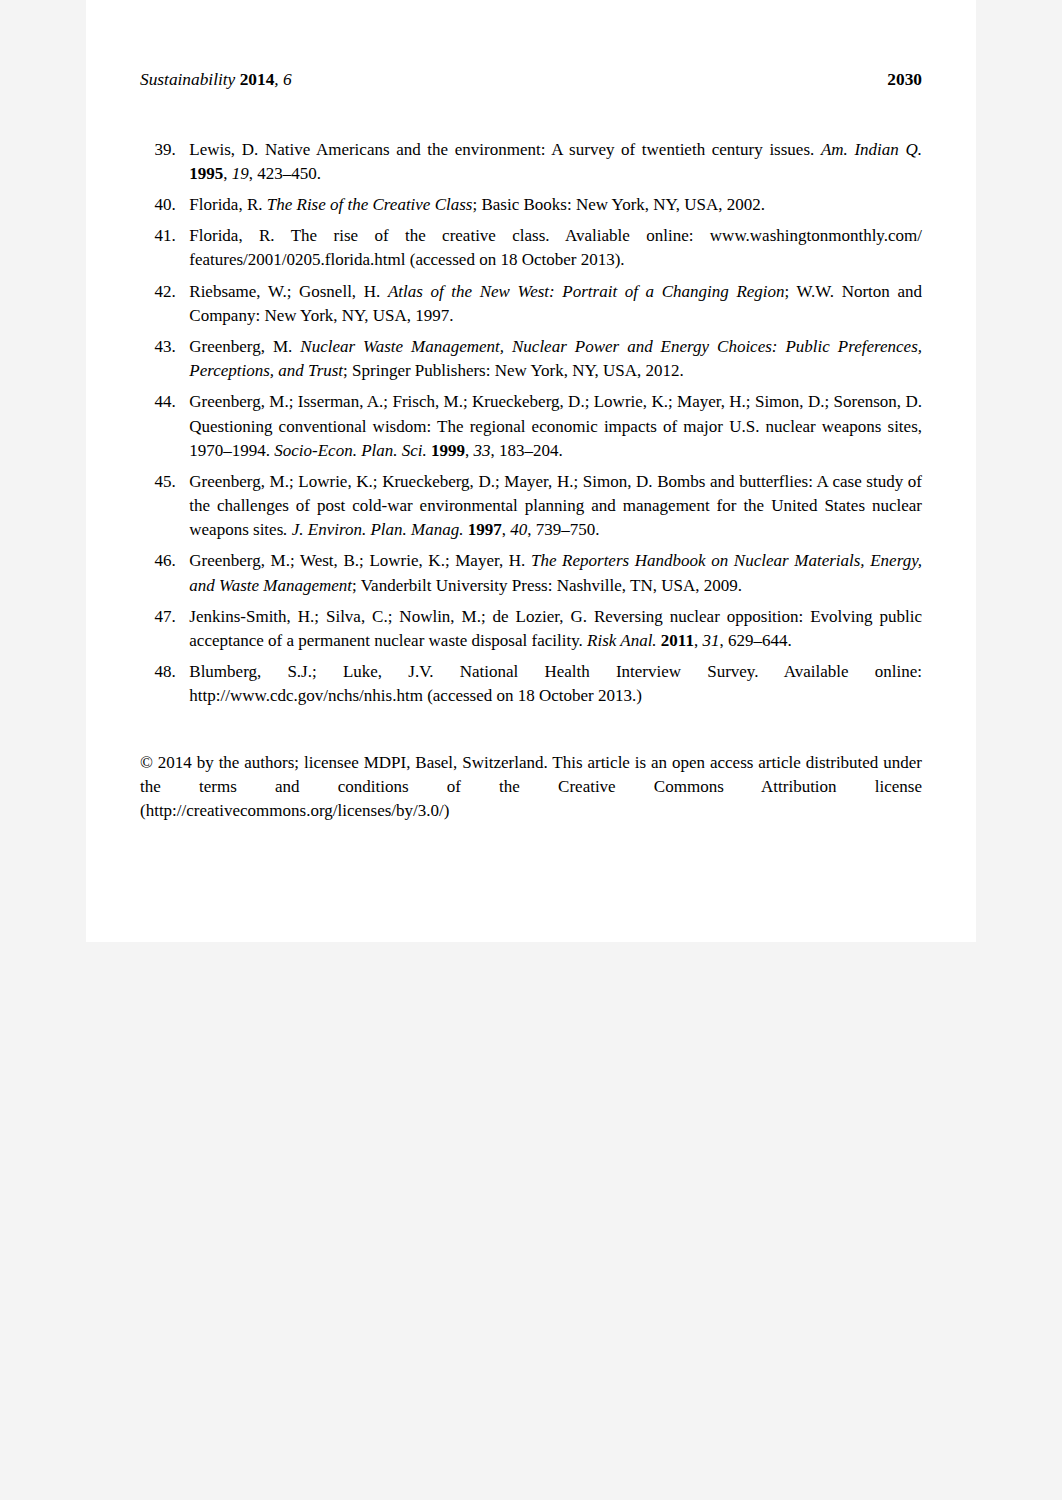Sustainability 2014, 6 2030
39. Lewis, D. Native Americans and the environment: A survey of twentieth century issues. Am. Indian Q. 1995, 19, 423–450.
40. Florida, R. The Rise of the Creative Class; Basic Books: New York, NY, USA, 2002.
41. Florida, R. The rise of the creative class. Avaliable online: www.washingtonmonthly.com/ features/2001/0205.florida.html (accessed on 18 October 2013).
42. Riebsame, W.; Gosnell, H. Atlas of the New West: Portrait of a Changing Region; W.W. Norton and Company: New York, NY, USA, 1997.
43. Greenberg, M. Nuclear Waste Management, Nuclear Power and Energy Choices: Public Preferences, Perceptions, and Trust; Springer Publishers: New York, NY, USA, 2012.
44. Greenberg, M.; Isserman, A.; Frisch, M.; Krueckeberg, D.; Lowrie, K.; Mayer, H.; Simon, D.; Sorenson, D. Questioning conventional wisdom: The regional economic impacts of major U.S. nuclear weapons sites, 1970–1994. Socio-Econ. Plan. Sci. 1999, 33, 183–204.
45. Greenberg, M.; Lowrie, K.; Krueckeberg, D.; Mayer, H.; Simon, D. Bombs and butterflies: A case study of the challenges of post cold-war environmental planning and management for the United States nuclear weapons sites. J. Environ. Plan. Manag. 1997, 40, 739–750.
46. Greenberg, M.; West, B.; Lowrie, K.; Mayer, H. The Reporters Handbook on Nuclear Materials, Energy, and Waste Management; Vanderbilt University Press: Nashville, TN, USA, 2009.
47. Jenkins-Smith, H.; Silva, C.; Nowlin, M.; de Lozier, G. Reversing nuclear opposition: Evolving public acceptance of a permanent nuclear waste disposal facility. Risk Anal. 2011, 31, 629–644.
48. Blumberg, S.J.; Luke, J.V. National Health Interview Survey. Available online: http://www.cdc.gov/nchs/nhis.htm (accessed on 18 October 2013.)
© 2014 by the authors; licensee MDPI, Basel, Switzerland. This article is an open access article distributed under the terms and conditions of the Creative Commons Attribution license (http://creativecommons.org/licenses/by/3.0/)